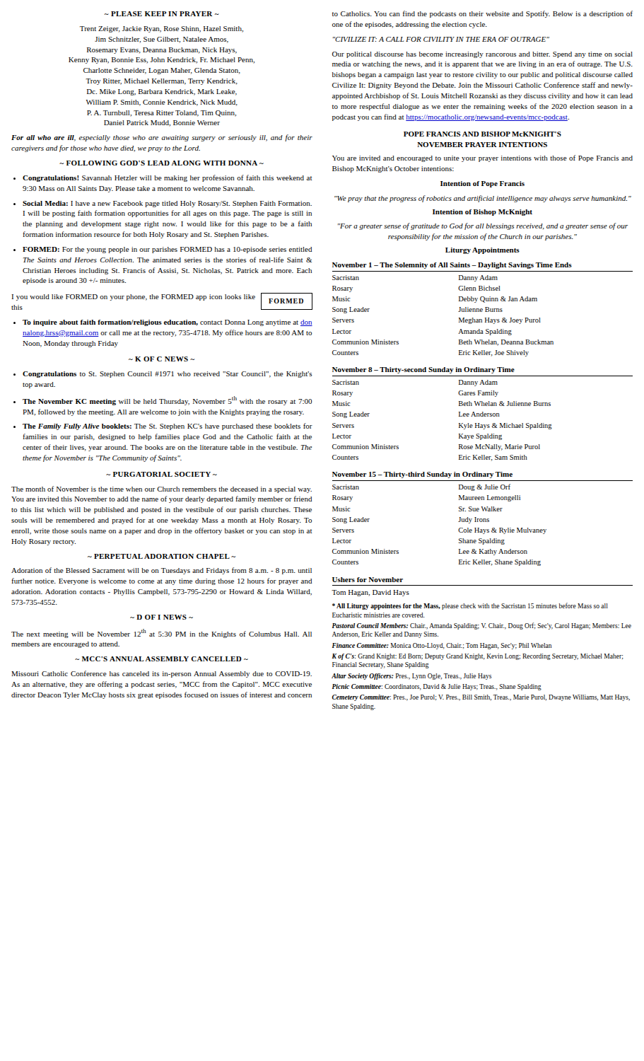~ PLEASE KEEP IN PRAYER ~
Trent Zeiger, Jackie Ryan, Rose Shinn, Hazel Smith, Jim Schnitzler, Sue Gilbert, Natalee Amos, Rosemary Evans, Deanna Buckman, Nick Hays, Kenny Ryan, Bonnie Ess, John Kendrick, Fr. Michael Penn, Charlotte Schneider, Logan Maher, Glenda Staton, Troy Ritter, Michael Kellerman, Terry Kendrick, Dc. Mike Long, Barbara Kendrick, Mark Leake, William P. Smith, Connie Kendrick, Nick Mudd, P. A. Turnbull, Teresa Ritter Toland, Tim Quinn, Daniel Patrick Mudd, Bonnie Werner
For all who are ill, especially those who are awaiting surgery or seriously ill, and for their caregivers and for those who have died, we pray to the Lord.
~ FOLLOWING GOD'S LEAD ALONG WITH DONNA ~
Congratulations! Savannah Hetzler will be making her profession of faith this weekend at 9:30 Mass on All Saints Day. Please take a moment to welcome Savannah.
Social Media: I have a new Facebook page titled Holy Rosary/St. Stephen Faith Formation. I will be posting faith formation opportunities for all ages on this page. The page is still in the planning and development stage right now. I would like for this page to be a faith formation information resource for both Holy Rosary and St. Stephen Parishes.
FORMED: For the young people in our parishes FORMED has a 10-episode series entitled The Saints and Heroes Collection. The animated series is the stories of real-life Saint & Christian Heroes including St. Francis of Assisi, St. Nicholas, St. Patrick and more. Each episode is around 30 +/- minutes.
FORMED
I you would like FORMED on your phone, the FORMED app icon looks like this
To inquire about faith formation/religious education, contact Donna Long anytime at donnalong.hrss@gmail.com or call me at the rectory, 735-4718. My office hours are 8:00 AM to Noon, Monday through Friday
~ K OF C NEWS ~
Congratulations to St. Stephen Council #1971 who received "Star Council", the Knight's top award.
The November KC meeting will be held Thursday, November 5th with the rosary at 7:00 PM, followed by the meeting. All are welcome to join with the Knights praying the rosary.
The Family Fully Alive booklets: The St. Stephen KC's have purchased these booklets for families in our parish, designed to help families place God and the Catholic faith at the center of their lives, year around. The books are on the literature table in the vestibule. The theme for November is "The Community of Saints".
~ PURGATORIAL SOCIETY ~
The month of November is the time when our Church remembers the deceased in a special way. You are invited this November to add the name of your dearly departed family member or friend to this list which will be published and posted in the vestibule of our parish churches. These souls will be remembered and prayed for at one weekday Mass a month at Holy Rosary. To enroll, write those souls name on a paper and drop in the offertory basket or you can stop in at Holy Rosary rectory.
~ PERPETUAL ADORATION CHAPEL ~
Adoration of the Blessed Sacrament will be on Tuesdays and Fridays from 8 a.m. - 8 p.m. until further notice. Everyone is welcome to come at any time during those 12 hours for prayer and adoration. Adoration contacts - Phyllis Campbell, 573-795-2290 or Howard & Linda Willard, 573-735-4552.
~ D OF I NEWS ~
The next meeting will be November 12th at 5:30 PM in the Knights of Columbus Hall. All members are encouraged to attend.
~ MCC'S ANNUAL ASSEMBLY CANCELLED ~
Missouri Catholic Conference has canceled its in-person Annual Assembly due to COVID-19. As an alternative, they are offering a podcast series, "MCC from the Capitol". MCC executive director Deacon Tyler McClay hosts six great episodes focused on issues of interest and concern to Catholics. You can find the podcasts on their website and Spotify. Below is a description of one of the episodes, addressing the election cycle.
"CIVILIZE IT: A CALL FOR CIVILITY IN THE ERA OF OUTRAGE"
Our political discourse has become increasingly rancorous and bitter. Spend any time on social media or watching the news, and it is apparent that we are living in an era of outrage. The U.S. bishops began a campaign last year to restore civility to our public and political discourse called Civilize It: Dignity Beyond the Debate. Join the Missouri Catholic Conference staff and newly-appointed Archbishop of St. Louis Mitchell Rozanski as they discuss civility and how it can lead to more respectful dialogue as we enter the remaining weeks of the 2020 election season in a podcast you can find at https://mocatholic.org/newsand-events/mcc-podcast.
POPE FRANCIS AND BISHOP McKNIGHT'S
NOVEMBER PRAYER INTENTIONS
You are invited and encouraged to unite your prayer intentions with those of Pope Francis and Bishop McKnight's October intentions:
Intention of Pope Francis
"We pray that the progress of robotics and artificial intelligence may always serve humankind."
Intention of Bishop McKnight
"For a greater sense of gratitude to God for all blessings received, and a greater sense of our responsibility for the mission of the Church in our parishes."
Liturgy Appointments
November 1 – The Solemnity of All Saints – Daylight Savings Time Ends
| Sacristan | Danny Adam |
| Rosary | Glenn Bichsel |
| Music | Debby Quinn & Jan Adam |
| Song Leader | Julienne Burns |
| Servers | Meghan Hays & Joey Purol |
| Lector | Amanda Spalding |
| Communion Ministers | Beth Whelan, Deanna Buckman |
| Counters | Eric Keller, Joe Shively |
November 8 – Thirty-second Sunday in Ordinary Time
| Sacristan | Danny Adam |
| Rosary | Gares Family |
| Music | Beth Whelan & Julienne Burns |
| Song Leader | Lee Anderson |
| Servers | Kyle Hays & Michael Spalding |
| Lector | Kaye Spalding |
| Communion Ministers | Rose McNally, Marie Purol |
| Counters | Eric Keller, Sam Smith |
November 15 – Thirty-third Sunday in Ordinary Time
| Sacristan | Doug & Julie Orf |
| Rosary | Maureen Lemongelli |
| Music | Sr. Sue Walker |
| Song Leader | Judy Irons |
| Servers | Cole Hays & Rylie Mulvaney |
| Lector | Shane Spalding |
| Communion Ministers | Lee & Kathy Anderson |
| Counters | Eric Keller, Shane Spalding |
Ushers for November
Tom Hagan, David Hays
* All Liturgy appointees for the Mass, please check with the Sacristan 15 minutes before Mass so all Eucharistic ministries are covered.
Pastoral Council Members: Chair., Amanda Spalding; V. Chair., Doug Orf; Sec'y, Carol Hagan; Members: Lee Anderson, Eric Keller and Danny Sims.
Finance Committee: Monica Otto-Lloyd, Chair.; Tom Hagan, Sec'y; Phil Whelan
K of C's: Grand Knight: Ed Born; Deputy Grand Knight, Kevin Long; Recording Secretary, Michael Maher; Financial Secretary, Shane Spalding
Altar Society Officers: Pres., Lynn Ogle, Treas., Julie Hays
Picnic Committee: Coordinators, David & Julie Hays; Treas., Shane Spalding
Cemetery Committee: Pres., Joe Purol; V. Pres., Bill Smith, Treas., Marie Purol, Dwayne Williams, Matt Hays, Shane Spalding.